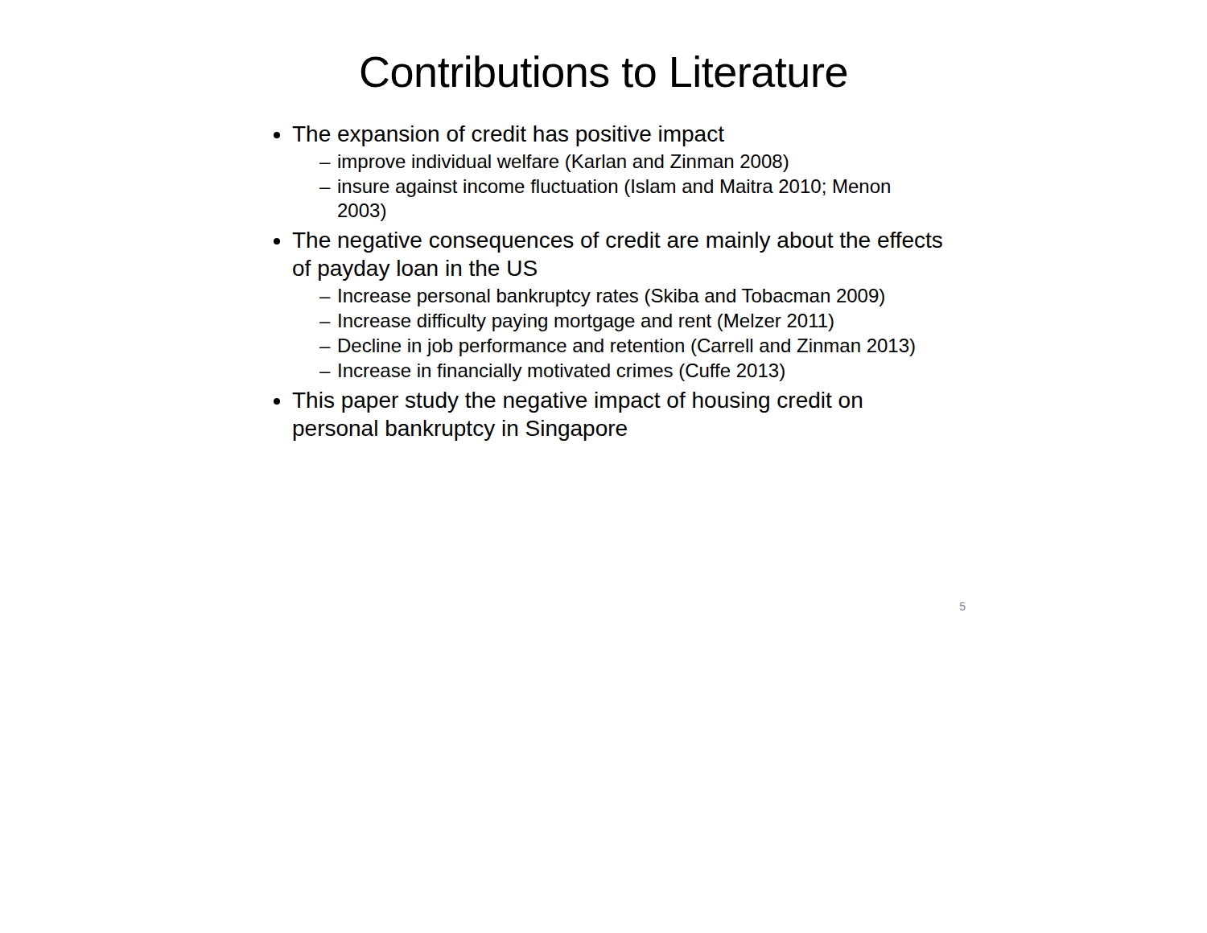Contributions to Literature
The expansion of credit has positive impact
improve individual welfare (Karlan and Zinman 2008)
insure against income fluctuation (Islam and Maitra 2010; Menon 2003)
The negative consequences of credit are mainly about the effects of payday loan in the US
Increase personal bankruptcy rates (Skiba and Tobacman 2009)
Increase difficulty paying mortgage and rent (Melzer 2011)
Decline in job performance and retention (Carrell and Zinman 2013)
Increase in financially motivated crimes (Cuffe 2013)
This paper study the negative impact of housing credit on personal bankruptcy in Singapore
5